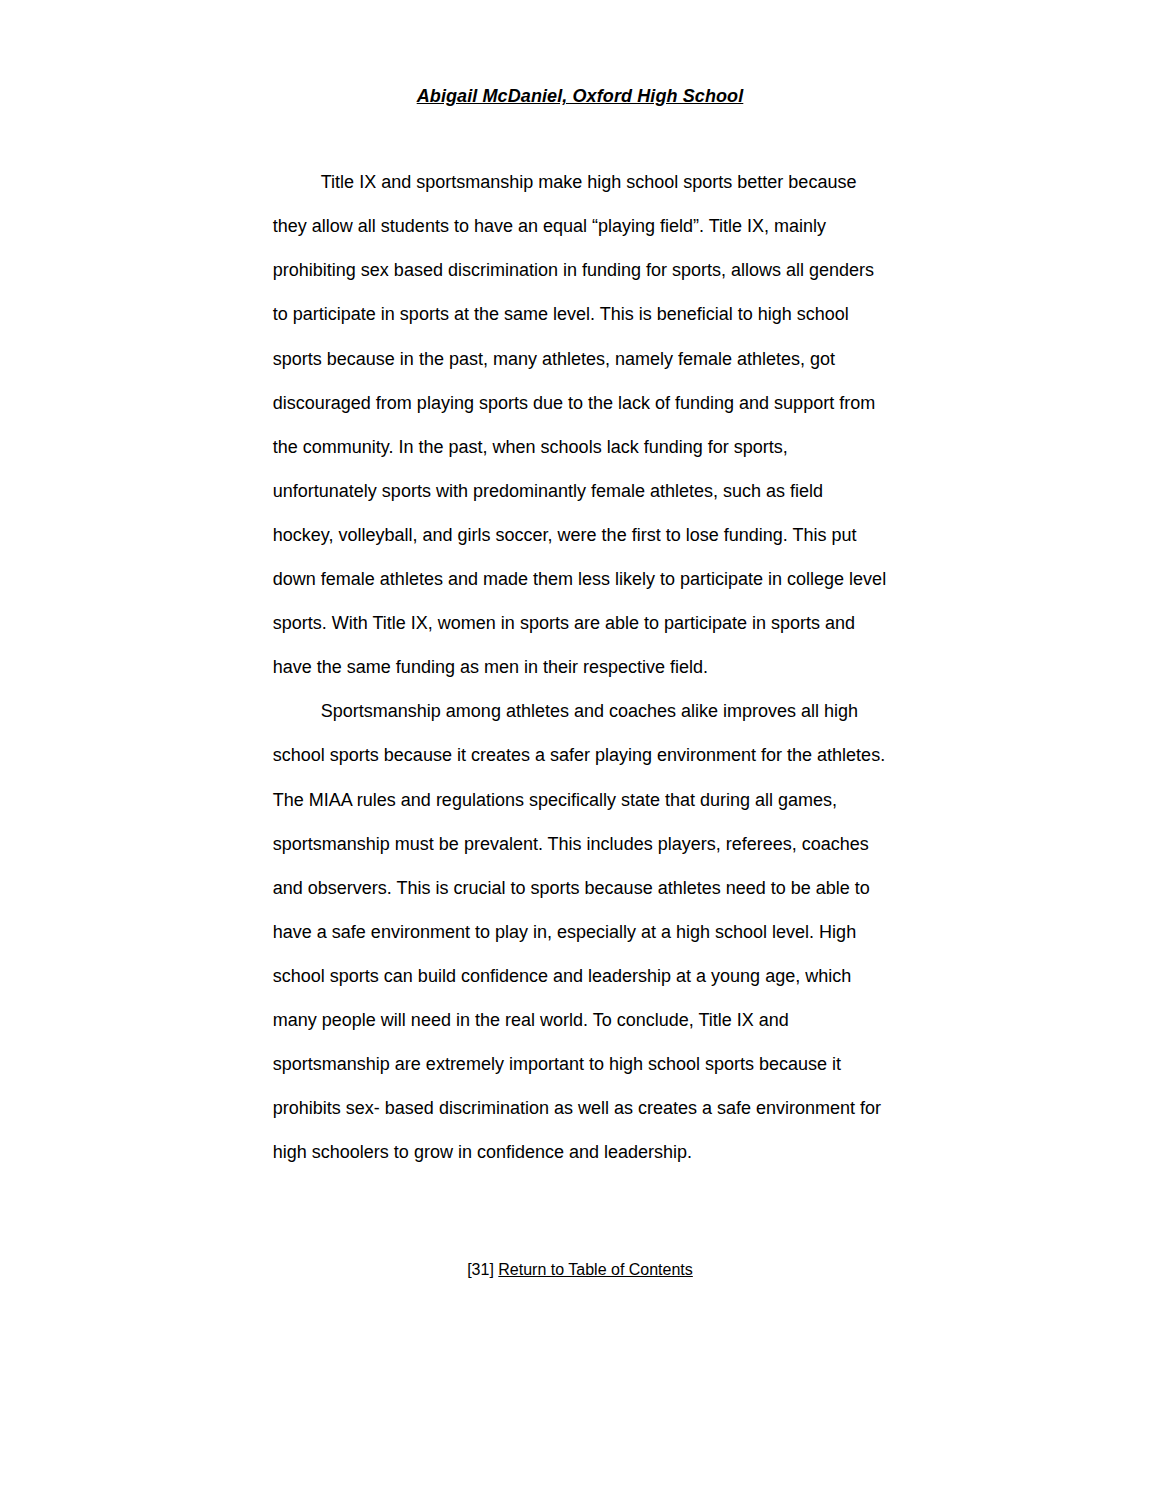Abigail McDaniel, Oxford High School
Title IX and sportsmanship make high school sports better because they allow all students to have an equal “playing field”. Title IX, mainly prohibiting sex based discrimination in funding for sports, allows all genders to participate in sports at the same level. This is beneficial to high school sports because in the past, many athletes, namely female athletes, got discouraged from playing sports due to the lack of funding and support from the community. In the past, when schools lack funding for sports, unfortunately sports with predominantly female athletes, such as field hockey, volleyball, and girls soccer, were the first to lose funding. This put down female athletes and made them less likely to participate in college level sports. With Title IX, women in sports are able to participate in sports and have the same funding as men in their respective field.
Sportsmanship among athletes and coaches alike improves all high school sports because it creates a safer playing environment for the athletes. The MIAA rules and regulations specifically state that during all games, sportsmanship must be prevalent. This includes players, referees, coaches and observers. This is crucial to sports because athletes need to be able to have a safe environment to play in, especially at a high school level. High school sports can build confidence and leadership at a young age, which many people will need in the real world. To conclude, Title IX and sportsmanship are extremely important to high school sports because it prohibits sex- based discrimination as well as creates a safe environment for high schoolers to grow in confidence and leadership.
[31] Return to Table of Contents